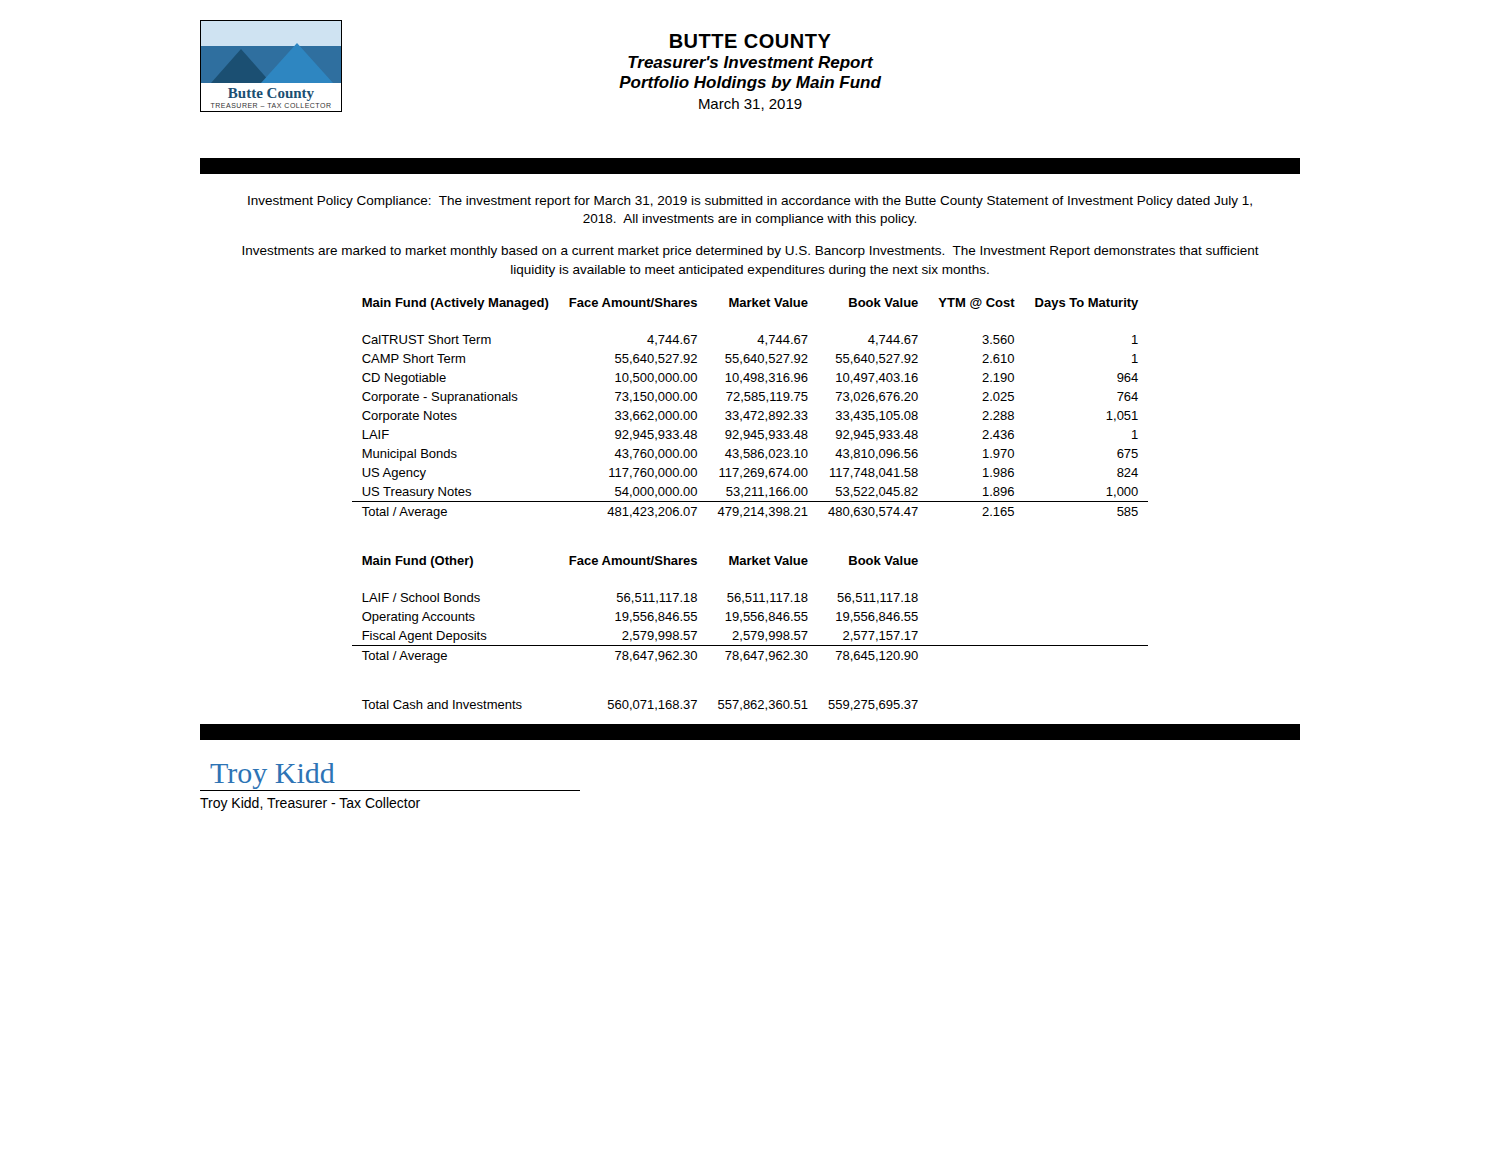Butte County
TREASURER – TAX COLLECTOR
BUTTE COUNTY
Treasurer's Investment Report
Portfolio Holdings by Main Fund
March 31, 2019
Investment Policy Compliance: The investment report for March 31, 2019 is submitted in accordance with the Butte County Statement of Investment Policy dated July 1, 2018. All investments are in compliance with this policy.
Investments are marked to market monthly based on a current market price determined by U.S. Bancorp Investments. The Investment Report demonstrates that sufficient liquidity is available to meet anticipated expenditures during the next six months.
| Main Fund (Actively Managed) | Face Amount/Shares | Market Value | Book Value | YTM @ Cost | Days To Maturity |
| --- | --- | --- | --- | --- | --- |
| CalTRUST Short Term | 4,744.67 | 4,744.67 | 4,744.67 | 3.560 | 1 |
| CAMP Short Term | 55,640,527.92 | 55,640,527.92 | 55,640,527.92 | 2.610 | 1 |
| CD Negotiable | 10,500,000.00 | 10,498,316.96 | 10,497,403.16 | 2.190 | 964 |
| Corporate - Supranationals | 73,150,000.00 | 72,585,119.75 | 73,026,676.20 | 2.025 | 764 |
| Corporate Notes | 33,662,000.00 | 33,472,892.33 | 33,435,105.08 | 2.288 | 1,051 |
| LAIF | 92,945,933.48 | 92,945,933.48 | 92,945,933.48 | 2.436 | 1 |
| Municipal Bonds | 43,760,000.00 | 43,586,023.10 | 43,810,096.56 | 1.970 | 675 |
| US Agency | 117,760,000.00 | 117,269,674.00 | 117,748,041.58 | 1.986 | 824 |
| US Treasury Notes | 54,000,000.00 | 53,211,166.00 | 53,522,045.82 | 1.896 | 1,000 |
| Total / Average | 481,423,206.07 | 479,214,398.21 | 480,630,574.47 | 2.165 | 585 |
| Main Fund (Other) | Face Amount/Shares | Market Value | Book Value | | |
| LAIF / School Bonds | 56,511,117.18 | 56,511,117.18 | 56,511,117.18 | | |
| Operating Accounts | 19,556,846.55 | 19,556,846.55 | 19,556,846.55 | | |
| Fiscal Agent Deposits | 2,579,998.57 | 2,579,998.57 | 2,577,157.17 | | |
| Total / Average | 78,647,962.30 | 78,647,962.30 | 78,645,120.90 | | |
| Total Cash and Investments | 560,071,168.37 | 557,862,360.51 | 559,275,695.37 | | |
Troy Kidd
Troy Kidd, Treasurer - Tax Collector